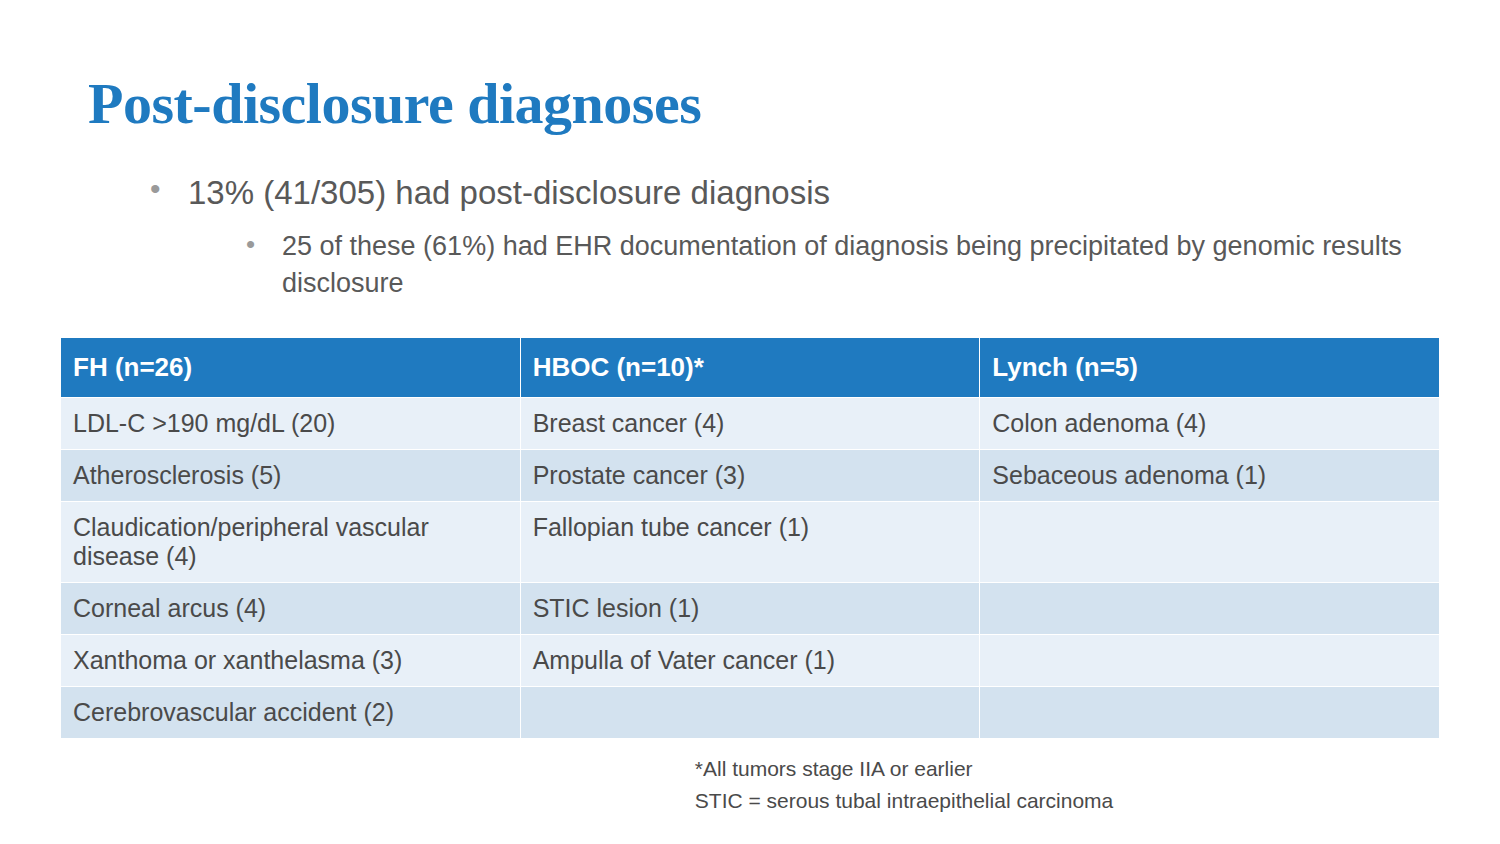Post-disclosure diagnoses
13% (41/305) had post-disclosure diagnosis
25 of these (61%) had EHR documentation of diagnosis being precipitated by genomic results disclosure
| FH (n=26) | HBOC (n=10)* | Lynch (n=5) |
| --- | --- | --- |
| LDL-C >190 mg/dL (20) | Breast cancer (4) | Colon adenoma (4) |
| Atherosclerosis (5) | Prostate cancer (3) | Sebaceous adenoma (1) |
| Claudication/peripheral vascular disease (4) | Fallopian tube cancer (1) | |
| Corneal arcus (4) | STIC lesion (1) | |
| Xanthoma or xanthelasma (3) | Ampulla of Vater cancer (1) | |
| Cerebrovascular accident (2) | | |
*All tumors stage IIA or earlier
STIC = serous tubal intraepithelial carcinoma